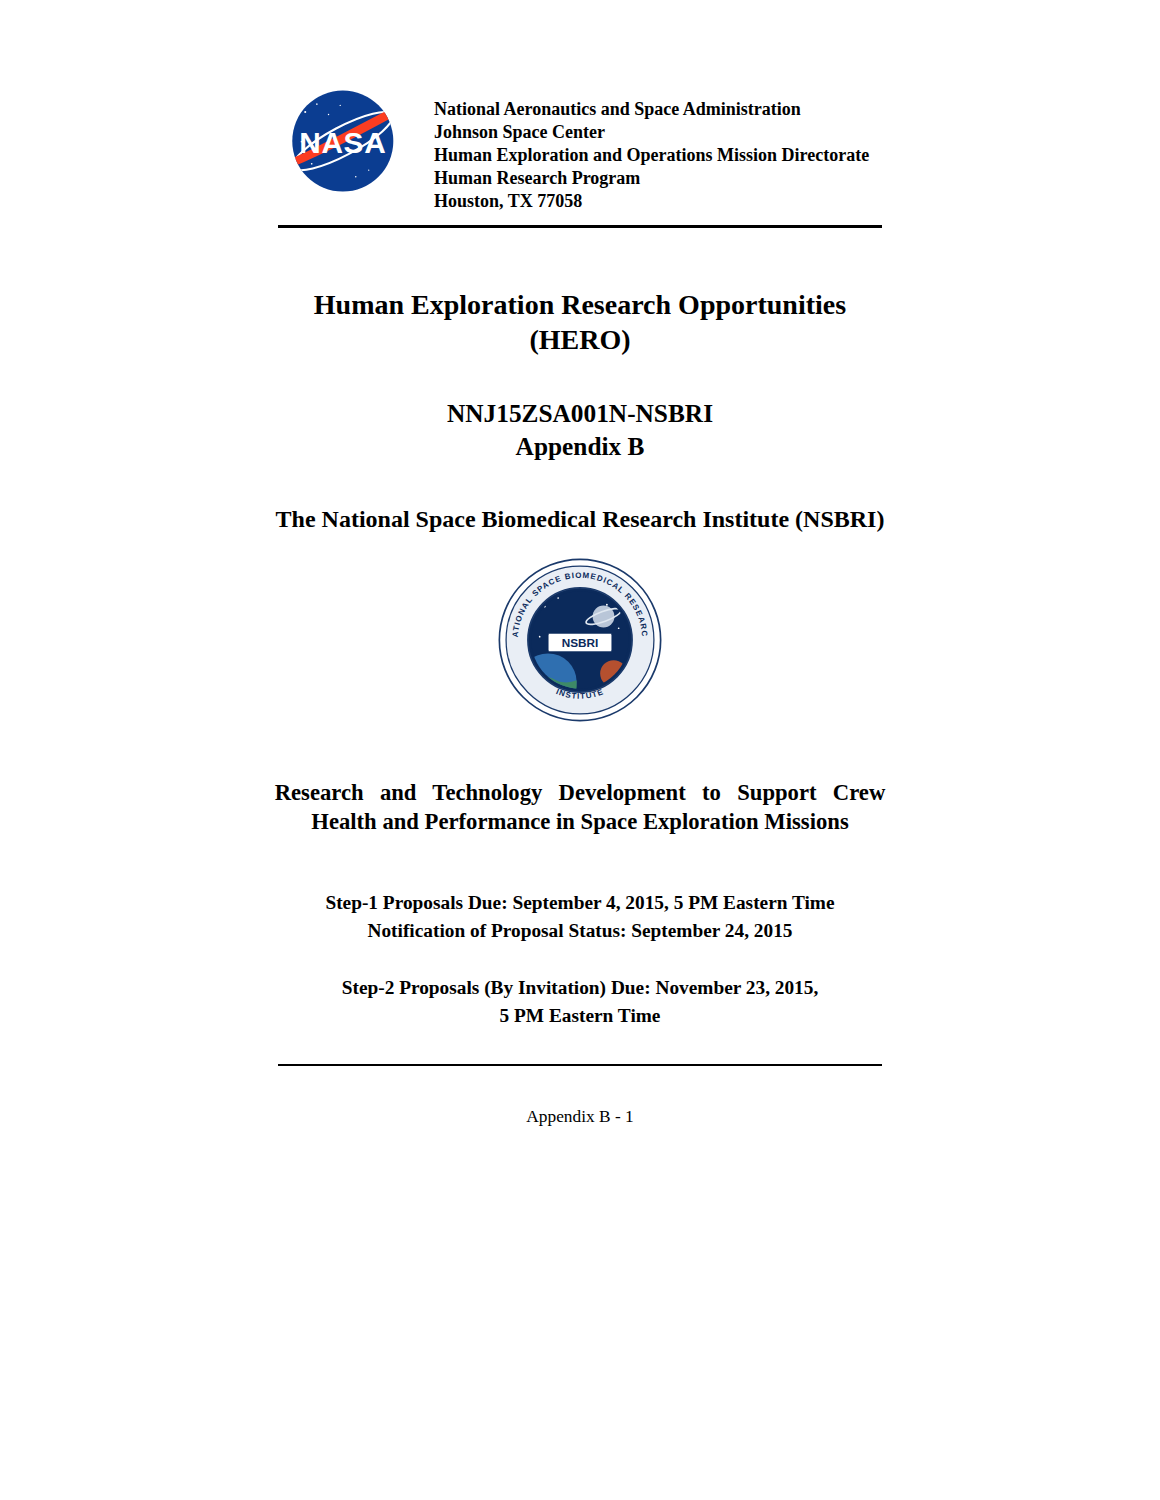NASA
National Aeronautics and Space Administration
Johnson Space Center
Human Exploration and Operations Mission Directorate
Human Research Program
Houston, TX 77058
Human Exploration Research Opportunities (HERO)
NNJ15ZSA001N-NSBRI
Appendix B
The National Space Biomedical Research Institute (NSBRI)
NSBRI NATIONAL SPACE BIOMEDICAL RESEARCH INSTITUTE
Research and Technology Development to Support Crew Health and Performance in Space Exploration Missions
Step-1 Proposals Due: September 4, 2015, 5 PM Eastern Time
Notification of Proposal Status: September 24, 2015
Step-2 Proposals (By Invitation) Due: November 23, 2015,
5 PM Eastern Time
Appendix B - 1